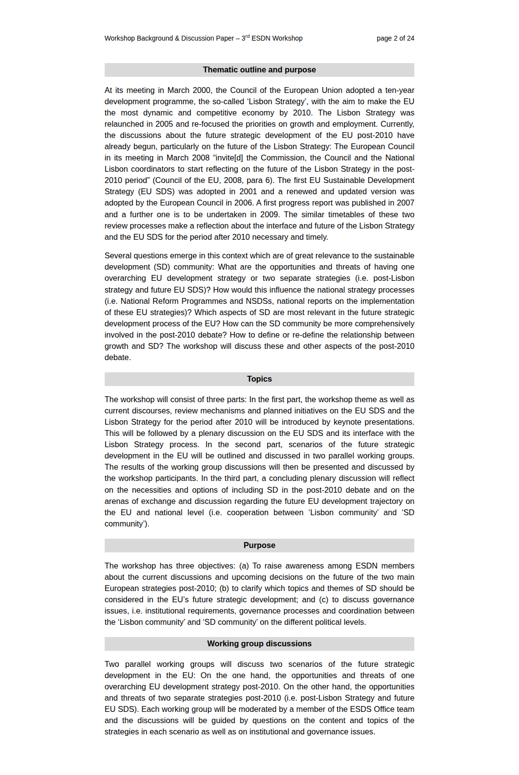Workshop Background & Discussion Paper – 3rd ESDN Workshop
page 2 of 24
Thematic outline and purpose
At its meeting in March 2000, the Council of the European Union adopted a ten-year development programme, the so-called ‘Lisbon Strategy’, with the aim to make the EU the most dynamic and competitive economy by 2010. The Lisbon Strategy was relaunched in 2005 and re-focused the priorities on growth and employment. Currently, the discussions about the future strategic development of the EU post-2010 have already begun, particularly on the future of the Lisbon Strategy: The European Council in its meeting in March 2008 “invite[d] the Commission, the Council and the National Lisbon coordinators to start reflecting on the future of the Lisbon Strategy in the post-2010 period” (Council of the EU, 2008, para 6). The first EU Sustainable Development Strategy (EU SDS) was adopted in 2001 and a renewed and updated version was adopted by the European Council in 2006. A first progress report was published in 2007 and a further one is to be undertaken in 2009. The similar timetables of these two review processes make a reflection about the interface and future of the Lisbon Strategy and the EU SDS for the period after 2010 necessary and timely.
Several questions emerge in this context which are of great relevance to the sustainable development (SD) community: What are the opportunities and threats of having one overarching EU development strategy or two separate strategies (i.e. post-Lisbon strategy and future EU SDS)? How would this influence the national strategy processes (i.e. National Reform Programmes and NSDSs, national reports on the implementation of these EU strategies)? Which aspects of SD are most relevant in the future strategic development process of the EU? How can the SD community be more comprehensively involved in the post-2010 debate? How to define or re-define the relationship between growth and SD? The workshop will discuss these and other aspects of the post-2010 debate.
Topics
The workshop will consist of three parts: In the first part, the workshop theme as well as current discourses, review mechanisms and planned initiatives on the EU SDS and the Lisbon Strategy for the period after 2010 will be introduced by keynote presentations. This will be followed by a plenary discussion on the EU SDS and its interface with the Lisbon Strategy process. In the second part, scenarios of the future strategic development in the EU will be outlined and discussed in two parallel working groups. The results of the working group discussions will then be presented and discussed by the workshop participants. In the third part, a concluding plenary discussion will reflect on the necessities and options of including SD in the post-2010 debate and on the arenas of exchange and discussion regarding the future EU development trajectory on the EU and national level (i.e. cooperation between ‘Lisbon community’ and ‘SD community’).
Purpose
The workshop has three objectives: (a) To raise awareness among ESDN members about the current discussions and upcoming decisions on the future of the two main European strategies post-2010; (b) to clarify which topics and themes of SD should be considered in the EU’s future strategic development; and (c) to discuss governance issues, i.e. institutional requirements, governance processes and coordination between the ‘Lisbon community’ and ‘SD community’ on the different political levels.
Working group discussions
Two parallel working groups will discuss two scenarios of the future strategic development in the EU: On the one hand, the opportunities and threats of one overarching EU development strategy post-2010. On the other hand, the opportunities and threats of two separate strategies post-2010 (i.e. post-Lisbon Strategy and future EU SDS). Each working group will be moderated by a member of the ESDS Office team and the discussions will be guided by questions on the content and topics of the strategies in each scenario as well as on institutional and governance issues.